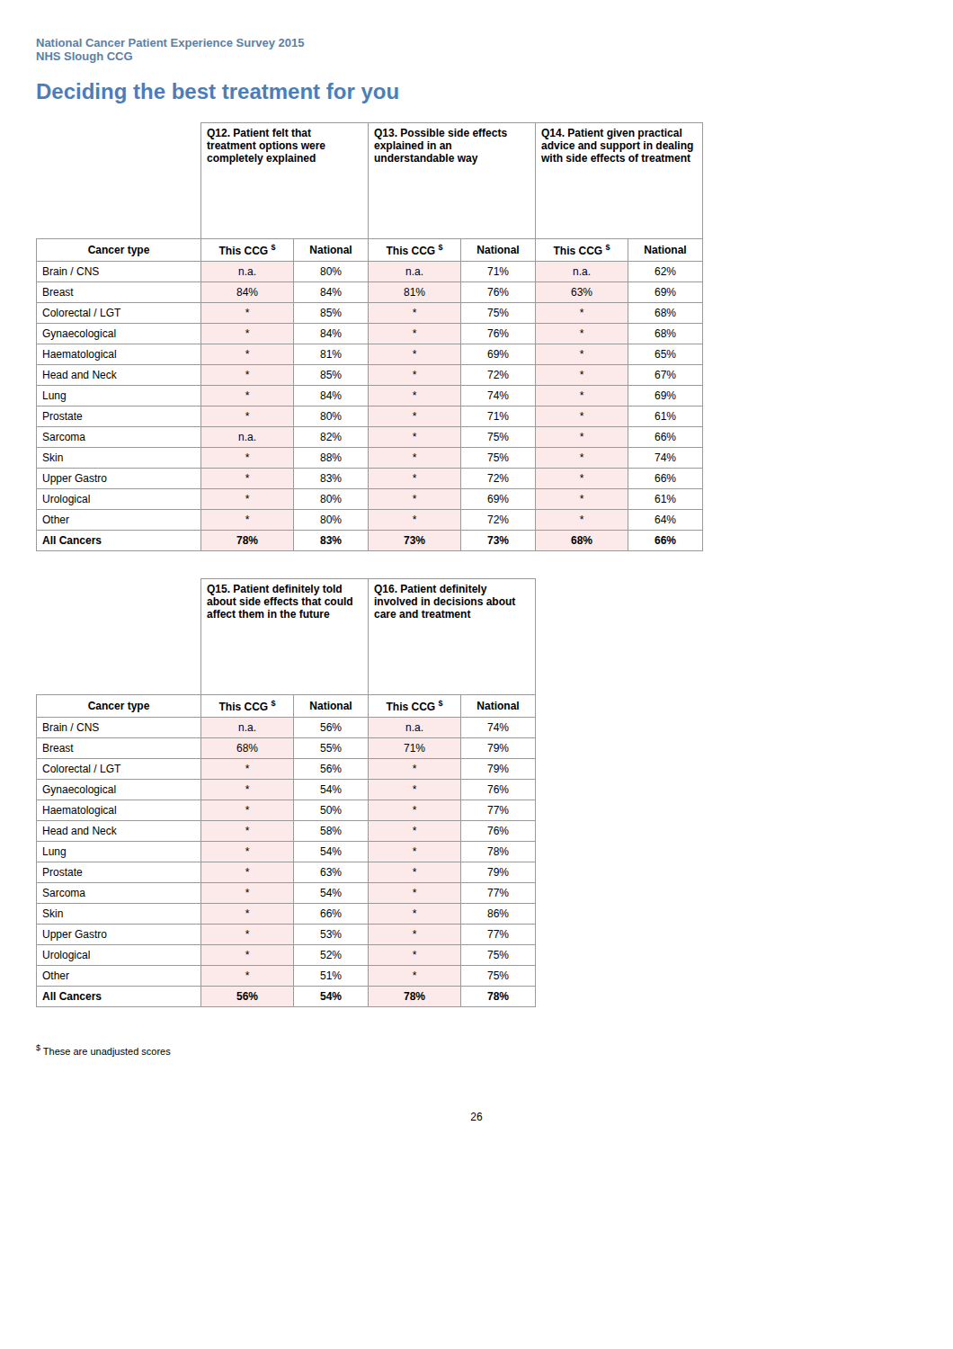National Cancer Patient Experience Survey 2015
NHS Slough CCG
Deciding the best treatment for you
| | Q12. Patient felt that treatment options were completely explained | Q13. Possible side effects explained in an understandable way | Q14. Patient given practical advice and support in dealing with side effects of treatment |
| --- | --- | --- | --- |
| Cancer type | This CCG $ | National | This CCG $ | National | This CCG $ | National |
| Brain / CNS | n.a. | 80% | n.a. | 71% | n.a. | 62% |
| Breast | 84% | 84% | 81% | 76% | 63% | 69% |
| Colorectal / LGT | * | 85% | * | 75% | * | 68% |
| Gynaecological | * | 84% | * | 76% | * | 68% |
| Haematological | * | 81% | * | 69% | * | 65% |
| Head and Neck | * | 85% | * | 72% | * | 67% |
| Lung | * | 84% | * | 74% | * | 69% |
| Prostate | * | 80% | * | 71% | * | 61% |
| Sarcoma | n.a. | 82% | * | 75% | * | 66% |
| Skin | * | 88% | * | 75% | * | 74% |
| Upper Gastro | * | 83% | * | 72% | * | 66% |
| Urological | * | 80% | * | 69% | * | 61% |
| Other | * | 80% | * | 72% | * | 64% |
| All Cancers | 78% | 83% | 73% | 73% | 68% | 66% |
| | Q15. Patient definitely told about side effects that could affect them in the future | Q16. Patient definitely involved in decisions about care and treatment |
| --- | --- | --- |
| Cancer type | This CCG $ | National | This CCG $ | National |
| Brain / CNS | n.a. | 56% | n.a. | 74% |
| Breast | 68% | 55% | 71% | 79% |
| Colorectal / LGT | * | 56% | * | 79% |
| Gynaecological | * | 54% | * | 76% |
| Haematological | * | 50% | * | 77% |
| Head and Neck | * | 58% | * | 76% |
| Lung | * | 54% | * | 78% |
| Prostate | * | 63% | * | 79% |
| Sarcoma | * | 54% | * | 77% |
| Skin | * | 66% | * | 86% |
| Upper Gastro | * | 53% | * | 77% |
| Urological | * | 52% | * | 75% |
| Other | * | 51% | * | 75% |
| All Cancers | 56% | 54% | 78% | 78% |
$ These are unadjusted scores
26